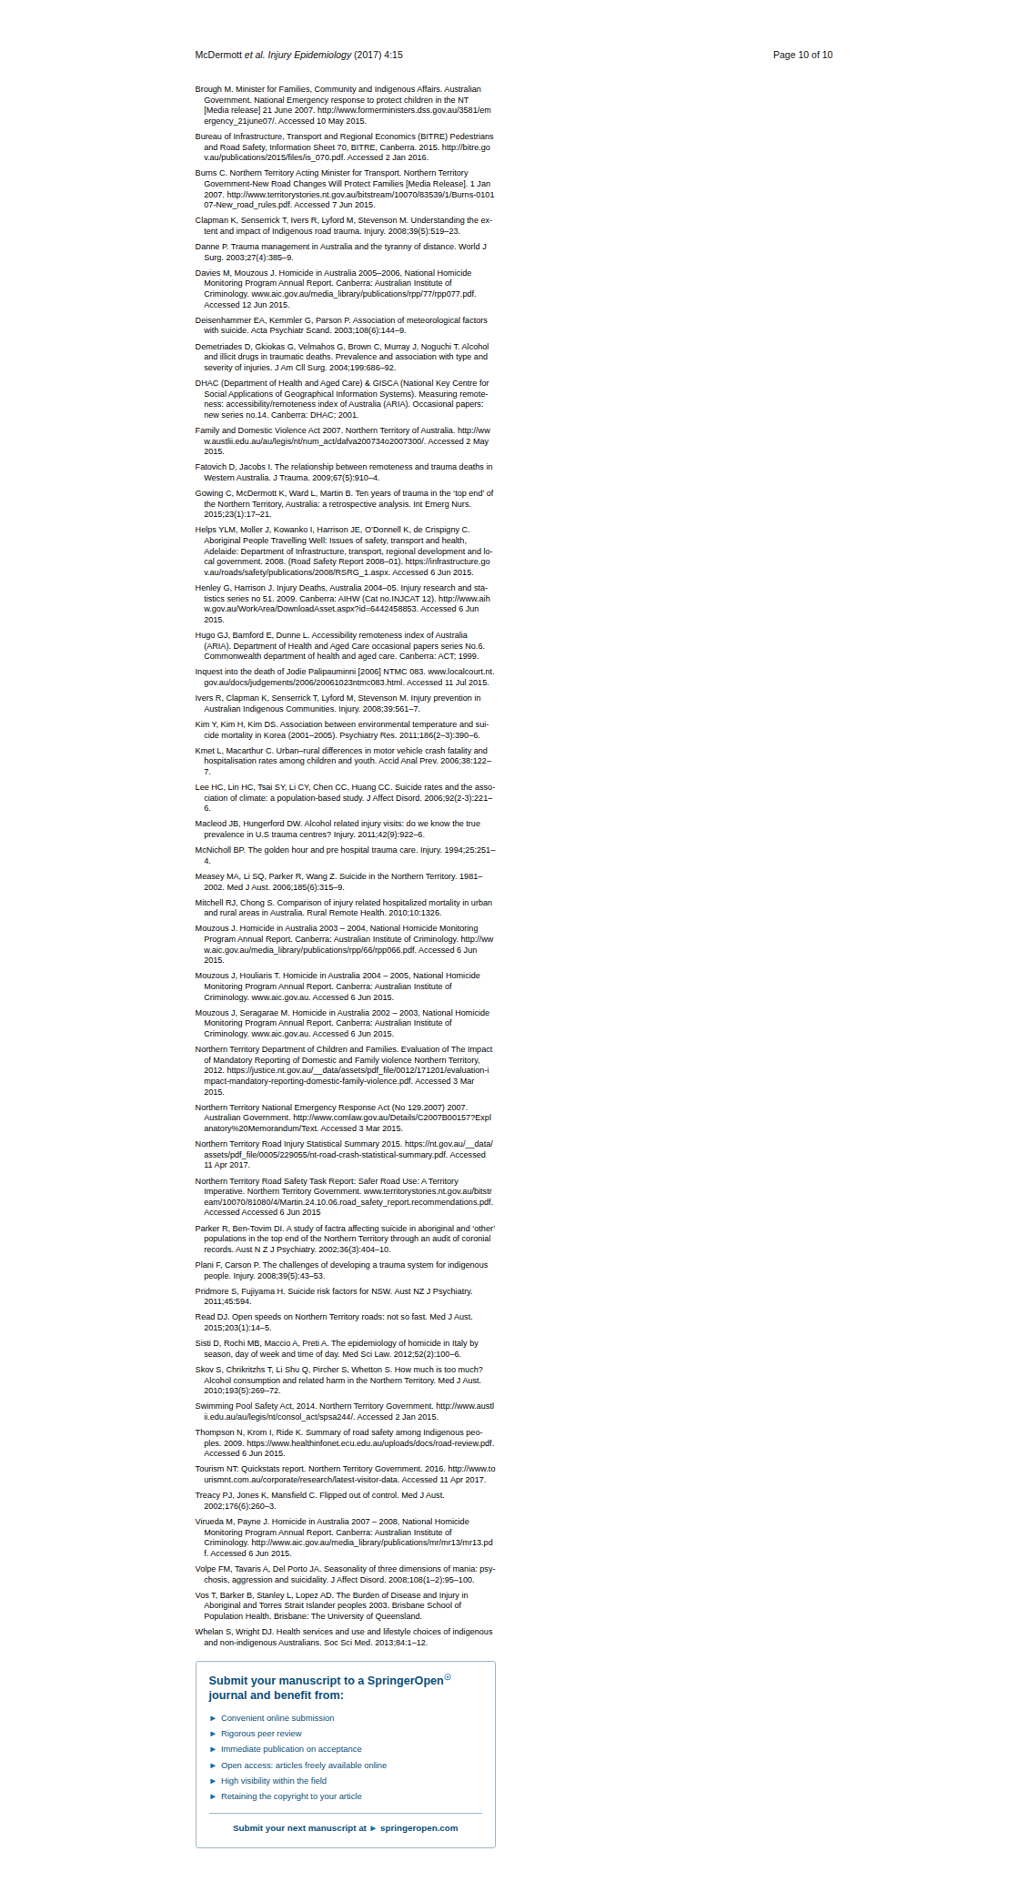McDermott et al. Injury Epidemiology (2017) 4:15
Page 10 of 10
Brough M. Minister for Families, Community and Indigenous Affairs. Australian Government. National Emergency response to protect children in the NT [Media release] 21 June 2007. http://www.formerministers.dss.gov.au/3581/emergency_21june07/. Accessed 10 May 2015.
Bureau of Infrastructure, Transport and Regional Economics (BITRE) Pedestrians and Road Safety, Information Sheet 70, BITRE, Canberra. 2015. http://bitre.gov.au/publications/2015/files/is_070.pdf. Accessed 2 Jan 2016.
Burns C. Northern Territory Acting Minister for Transport. Northern Territory Government-New Road Changes Will Protect Families [Media Release]. 1 Jan 2007. http://www.territorystories.nt.gov.au/bitstream/10070/83539/1/Burns-010107-New_road_rules.pdf. Accessed 7 Jun 2015.
Clapman K, Senserrick T, Ivers R, Lyford M, Stevenson M. Understanding the extent and impact of Indigenous road trauma. Injury. 2008;39(5):519–23.
Danne P. Trauma management in Australia and the tyranny of distance. World J Surg. 2003;27(4):385–9.
Davies M, Mouzous J. Homicide in Australia 2005–2006, National Homicide Monitoring Program Annual Report. Canberra: Australian Institute of Criminology. www.aic.gov.au/media_library/publications/rpp/77/rpp077.pdf. Accessed 12 Jun 2015.
Deisenhammer EA, Kemmler G, Parson P. Association of meteorological factors with suicide. Acta Psychiatr Scand. 2003;108(6):144–9.
Demetriades D, Gkiokas G, Velmahos G, Brown C, Murray J, Noguchi T. Alcohol and illicit drugs in traumatic deaths. Prevalence and association with type and severity of injuries. J Am Cll Surg. 2004;199:686–92.
DHAC (Department of Health and Aged Care) & GISCA (National Key Centre for Social Applications of Geographical Information Systems). Measuring remoteness: accessibility/remoteness index of Australia (ARIA). Occasional papers: new series no.14. Canberra: DHAC; 2001.
Family and Domestic Violence Act 2007. Northern Territory of Australia. http://www.austlii.edu.au/au/legis/nt/num_act/dafva200734o2007300/. Accessed 2 May 2015.
Fatovich D, Jacobs I. The relationship between remoteness and trauma deaths in Western Australia. J Trauma. 2009;67(5):910–4.
Gowing C, McDermott K, Ward L, Martin B. Ten years of trauma in the ‘top end’ of the Northern Territory, Australia: a retrospective analysis. Int Emerg Nurs. 2015;23(1):17–21.
Helps YLM, Moller J, Kowanko I, Harrison JE, O’Donnell K, de Crispigny C. Aboriginal People Travelling Well: Issues of safety, transport and health, Adelaide: Department of Infrastructure, transport, regional development and local government. 2008. (Road Safety Report 2008–01). https://infrastructure.gov.au/roads/safety/publications/2008/RSRG_1.aspx. Accessed 6 Jun 2015.
Henley G, Harrison J. Injury Deaths, Australia 2004–05. Injury research and statistics series no 51. 2009. Canberra: AIHW (Cat no.INJCAT 12). http://www.aihw.gov.au/WorkArea/DownloadAsset.aspx?id=6442458853. Accessed 6 Jun 2015.
Hugo GJ, Bamford E, Dunne L. Accessibility remoteness index of Australia (ARIA). Department of Health and Aged Care occasional papers series No.6. Commonwealth department of health and aged care. Canberra: ACT; 1999.
Inquest into the death of Jodie Palipauminni [2006] NTMC 083. www.localcourt.nt.gov.au/docs/judgements/2006/20061023ntmc083.html. Accessed 11 Jul 2015.
Ivers R, Clapman K, Senserrick T, Lyford M, Stevenson M. Injury prevention in Australian Indigenous Communities. Injury. 2008;39:561–7.
Kim Y, Kim H, Kim DS. Association between environmental temperature and suicide mortality in Korea (2001–2005). Psychiatry Res. 2011;186(2–3):390–6.
Kmet L, Macarthur C. Urban–rural differences in motor vehicle crash fatality and hospitalisation rates among children and youth. Accid Anal Prev. 2006;38:122–7.
Lee HC, Lin HC, Tsai SY, Li CY, Chen CC, Huang CC. Suicide rates and the association of climate: a population-based study. J Affect Disord. 2006;92(2-3):221–6.
Macleod JB, Hungerford DW. Alcohol related injury visits: do we know the true prevalence in U.S trauma centres? Injury. 2011;42(9):922–6.
McNicholl BP. The golden hour and pre hospital trauma care. Injury. 1994;25:251–4.
Measey MA, Li SQ, Parker R, Wang Z. Suicide in the Northern Territory. 1981–2002. Med J Aust. 2006;185(6):315–9.
Mitchell RJ, Chong S. Comparison of injury related hospitalized mortality in urban and rural areas in Australia. Rural Remote Health. 2010;10:1326.
Mouzous J. Homicide in Australia 2003 – 2004, National Homicide Monitoring Program Annual Report. Canberra: Australian Institute of Criminology. http://www.aic.gov.au/media_library/publications/rpp/66/rpp066.pdf. Accessed 6 Jun 2015.
Mouzous J, Houliaris T. Homicide in Australia 2004 – 2005, National Homicide Monitoring Program Annual Report. Canberra: Australian Institute of Criminology. www.aic.gov.au. Accessed 6 Jun 2015.
Mouzous J, Seragarae M. Homicide in Australia 2002 – 2003, National Homicide Monitoring Program Annual Report. Canberra: Australian Institute of Criminology. www.aic.gov.au. Accessed 6 Jun 2015.
Northern Territory Department of Children and Families. Evaluation of The Impact of Mandatory Reporting of Domestic and Family violence Northern Territory, 2012. https://justice.nt.gov.au/__data/assets/pdf_file/0012/171201/evaluation-impact-mandatory-reporting-domestic-family-violence.pdf. Accessed 3 Mar 2015.
Northern Territory National Emergency Response Act (No 129.2007) 2007. Australian Government. http://www.comlaw.gov.au/Details/C2007B00157?Explanatory%20Memorandum/Text. Accessed 3 Mar 2015.
Northern Territory Road Injury Statistical Summary 2015. https://nt.gov.au/__data/assets/pdf_file/0005/229055/nt-road-crash-statistical-summary.pdf. Accessed 11 Apr 2017.
Northern Territory Road Safety Task Report: Safer Road Use: A Territory Imperative. Northern Territory Government. www.territorystories.nt.gov.au/bitstream/10070/81080/4/Martin.24.10.06.road_safety_report.recommendations.pdf. Accessed Accessed 6 Jun 2015
Parker R, Ben-Tovim DI. A study of factra affecting suicide in aboriginal and ‘other’ populations in the top end of the Northern Territory through an audit of coronial records. Aust N Z J Psychiatry. 2002;36(3):404–10.
Plani F, Carson P. The challenges of developing a trauma system for indigenous people. Injury. 2008;39(5):43–53.
Pridmore S, Fujiyama H. Suicide risk factors for NSW. Aust NZ J Psychiatry. 2011;45:594.
Read DJ. Open speeds on Northern Territory roads: not so fast. Med J Aust. 2015;203(1):14–5.
Sisti D, Rochi MB, Maccio A, Preti A. The epidemiology of homicide in Italy by season, day of week and time of day. Med Sci Law. 2012;52(2):100–6.
Skov S, Chrikritzhs T, Li Shu Q, Pircher S, Whetton S. How much is too much? Alcohol consumption and related harm in the Northern Territory. Med J Aust. 2010;193(5):269–72.
Swimming Pool Safety Act, 2014. Northern Territory Government. http://www.austlii.edu.au/au/legis/nt/consol_act/spsa244/. Accessed 2 Jan 2015.
Thompson N, Krom I, Ride K. Summary of road safety among Indigenous peoples. 2009. https://www.healthinfonet.ecu.edu.au/uploads/docs/road-review.pdf. Accessed 6 Jun 2015.
Tourism NT: Quickstats report. Northern Territory Government. 2016. http://www.tourismnt.com.au/corporate/research/latest-visitor-data. Accessed 11 Apr 2017.
Treacy PJ, Jones K, Mansfield C. Flipped out of control. Med J Aust. 2002;176(6):260–3.
Virueda M, Payne J. Homicide in Australia 2007 – 2008, National Homicide Monitoring Program Annual Report. Canberra: Australian Institute of Criminology. http://www.aic.gov.au/media_library/publications/mr/mr13/mr13.pdf. Accessed 6 Jun 2015.
Volpe FM, Tavaris A, Del Porto JA. Seasonality of three dimensions of mania: psychosis, aggression and suicidality. J Affect Disord. 2008;108(1–2):95–100.
Vos T, Barker B, Stanley L, Lopez AD. The Burden of Disease and Injury in Aboriginal and Torres Strait Islander peoples 2003. Brisbane School of Population Health. Brisbane: The University of Queensland.
Whelan S, Wright DJ. Health services and use and lifestyle choices of indigenous and non-indigenous Australians. Soc Sci Med. 2013;84:1–12.
Submit your manuscript to a SpringerOpen☉ journal and benefit from:
►Convenient online submission
►Rigorous peer review
►Immediate publication on acceptance
►Open access: articles freely available online
►High visibility within the field
►Retaining the copyright to your article
Submit your next manuscript at ► springeropen.com